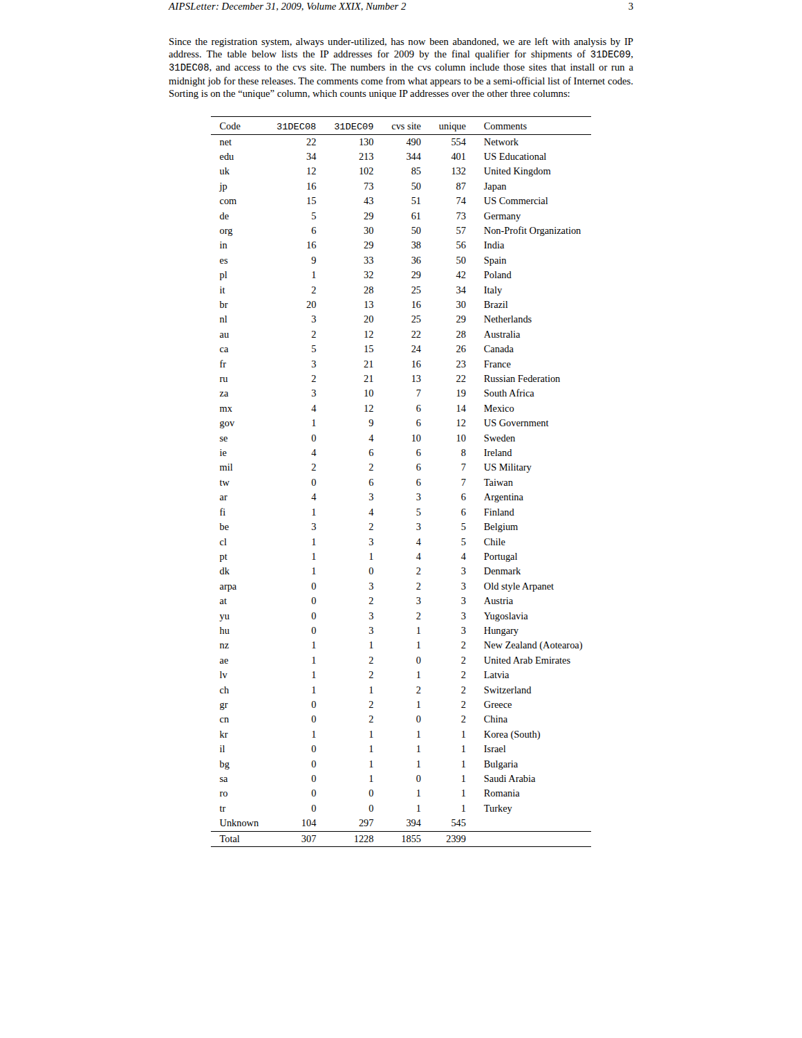AIPS Letter: December 31, 2009, Volume XXIX, Number 2
3
Since the registration system, always under-utilized, has now been abandoned, we are left with analysis by IP address. The table below lists the IP addresses for 2009 by the final qualifier for shipments of 31DEC09, 31DEC08, and access to the cvs site. The numbers in the cvs column include those sites that install or run a midnight job for these releases. The comments come from what appears to be a semi-official list of Internet codes. Sorting is on the “unique” column, which counts unique IP addresses over the other three columns:
IP addresses for 2009 by final qualifier
| Code | 31DEC08 | 31DEC09 | cvs site | unique | Comments |
| --- | --- | --- | --- | --- | --- |
| net | 22 | 130 | 490 | 554 | Network |
| edu | 34 | 213 | 344 | 401 | US Educational |
| uk | 12 | 102 | 85 | 132 | United Kingdom |
| jp | 16 | 73 | 50 | 87 | Japan |
| com | 15 | 43 | 51 | 74 | US Commercial |
| de | 5 | 29 | 61 | 73 | Germany |
| org | 6 | 30 | 50 | 57 | Non-Profit Organization |
| in | 16 | 29 | 38 | 56 | India |
| es | 9 | 33 | 36 | 50 | Spain |
| pl | 1 | 32 | 29 | 42 | Poland |
| it | 2 | 28 | 25 | 34 | Italy |
| br | 20 | 13 | 16 | 30 | Brazil |
| nl | 3 | 20 | 25 | 29 | Netherlands |
| au | 2 | 12 | 22 | 28 | Australia |
| ca | 5 | 15 | 24 | 26 | Canada |
| fr | 3 | 21 | 16 | 23 | France |
| ru | 2 | 21 | 13 | 22 | Russian Federation |
| za | 3 | 10 | 7 | 19 | South Africa |
| mx | 4 | 12 | 6 | 14 | Mexico |
| gov | 1 | 9 | 6 | 12 | US Government |
| se | 0 | 4 | 10 | 10 | Sweden |
| ie | 4 | 6 | 6 | 8 | Ireland |
| mil | 2 | 2 | 6 | 7 | US Military |
| tw | 0 | 6 | 6 | 7 | Taiwan |
| ar | 4 | 3 | 3 | 6 | Argentina |
| fi | 1 | 4 | 5 | 6 | Finland |
| be | 3 | 2 | 3 | 5 | Belgium |
| cl | 1 | 3 | 4 | 5 | Chile |
| pt | 1 | 1 | 4 | 4 | Portugal |
| dk | 1 | 0 | 2 | 3 | Denmark |
| arpa | 0 | 3 | 2 | 3 | Old style Arpanet |
| at | 0 | 2 | 3 | 3 | Austria |
| yu | 0 | 3 | 2 | 3 | Yugoslavia |
| hu | 0 | 3 | 1 | 3 | Hungary |
| nz | 1 | 1 | 1 | 2 | New Zealand (Aotearoa) |
| ae | 1 | 2 | 0 | 2 | United Arab Emirates |
| lv | 1 | 2 | 1 | 2 | Latvia |
| ch | 1 | 1 | 2 | 2 | Switzerland |
| gr | 0 | 2 | 1 | 2 | Greece |
| cn | 0 | 2 | 0 | 2 | China |
| kr | 1 | 1 | 1 | 1 | Korea (South) |
| il | 0 | 1 | 1 | 1 | Israel |
| bg | 0 | 1 | 1 | 1 | Bulgaria |
| sa | 0 | 1 | 0 | 1 | Saudi Arabia |
| ro | 0 | 0 | 1 | 1 | Romania |
| tr | 0 | 0 | 1 | 1 | Turkey |
| Unknown | 104 | 297 | 394 | 545 | |
| Total | 307 | 1228 | 1855 | 2399 | |